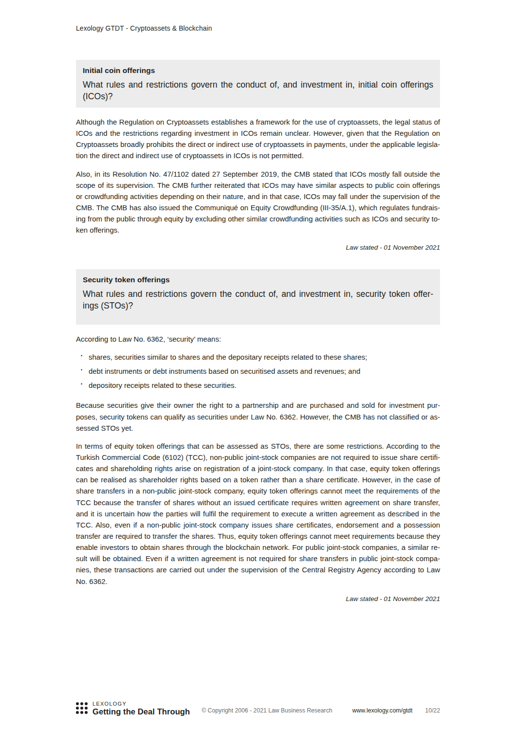Lexology GTDT - Cryptoassets & Blockchain
Initial coin offerings
What rules and restrictions govern the conduct of, and investment in, initial coin offerings (ICOs)?
Although the Regulation on Cryptoassets establishes a framework for the use of cryptoassets, the legal status of ICOs and the restrictions regarding investment in ICOs remain unclear. However, given that the Regulation on Cryptoassets broadly prohibits the direct or indirect use of cryptoassets in payments, under the applicable legislation the direct and indirect use of cryptoassets in ICOs is not permitted.
Also, in its Resolution No. 47/1102 dated 27 September 2019, the CMB stated that ICOs mostly fall outside the scope of its supervision. The CMB further reiterated that ICOs may have similar aspects to public coin offerings or crowdfunding activities depending on their nature, and in that case, ICOs may fall under the supervision of the CMB. The CMB has also issued the Communiqué on Equity Crowdfunding (III-35/A.1), which regulates fundraising from the public through equity by excluding other similar crowdfunding activities such as ICOs and security token offerings.
Law stated - 01 November 2021
Security token offerings
What rules and restrictions govern the conduct of, and investment in, security token offerings (STOs)?
According to Law No. 6362, ‘security’ means:
shares, securities similar to shares and the depositary receipts related to these shares;
debt instruments or debt instruments based on securitised assets and revenues; and
depository receipts related to these securities.
Because securities give their owner the right to a partnership and are purchased and sold for investment purposes, security tokens can qualify as securities under Law No. 6362. However, the CMB has not classified or assessed STOs yet.
In terms of equity token offerings that can be assessed as STOs, there are some restrictions. According to the Turkish Commercial Code (6102) (TCC), non-public joint-stock companies are not required to issue share certificates and shareholding rights arise on registration of a joint-stock company. In that case, equity token offerings can be realised as shareholder rights based on a token rather than a share certificate. However, in the case of share transfers in a non-public joint-stock company, equity token offerings cannot meet the requirements of the TCC because the transfer of shares without an issued certificate requires written agreement on share transfer, and it is uncertain how the parties will fulfil the requirement to execute a written agreement as described in the TCC. Also, even if a non-public joint-stock company issues share certificates, endorsement and a possession transfer are required to transfer the shares. Thus, equity token offerings cannot meet requirements because they enable investors to obtain shares through the blockchain network. For public joint-stock companies, a similar result will be obtained. Even if a written agreement is not required for share transfers in public joint-stock companies, these transactions are carried out under the supervision of the Central Registry Agency according to Law No. 6362.
Law stated - 01 November 2021
Lexology
Getting the Deal Through
© Copyright 2006 - 2021 Law Business Research
www.lexology.com/gtdt 10/22